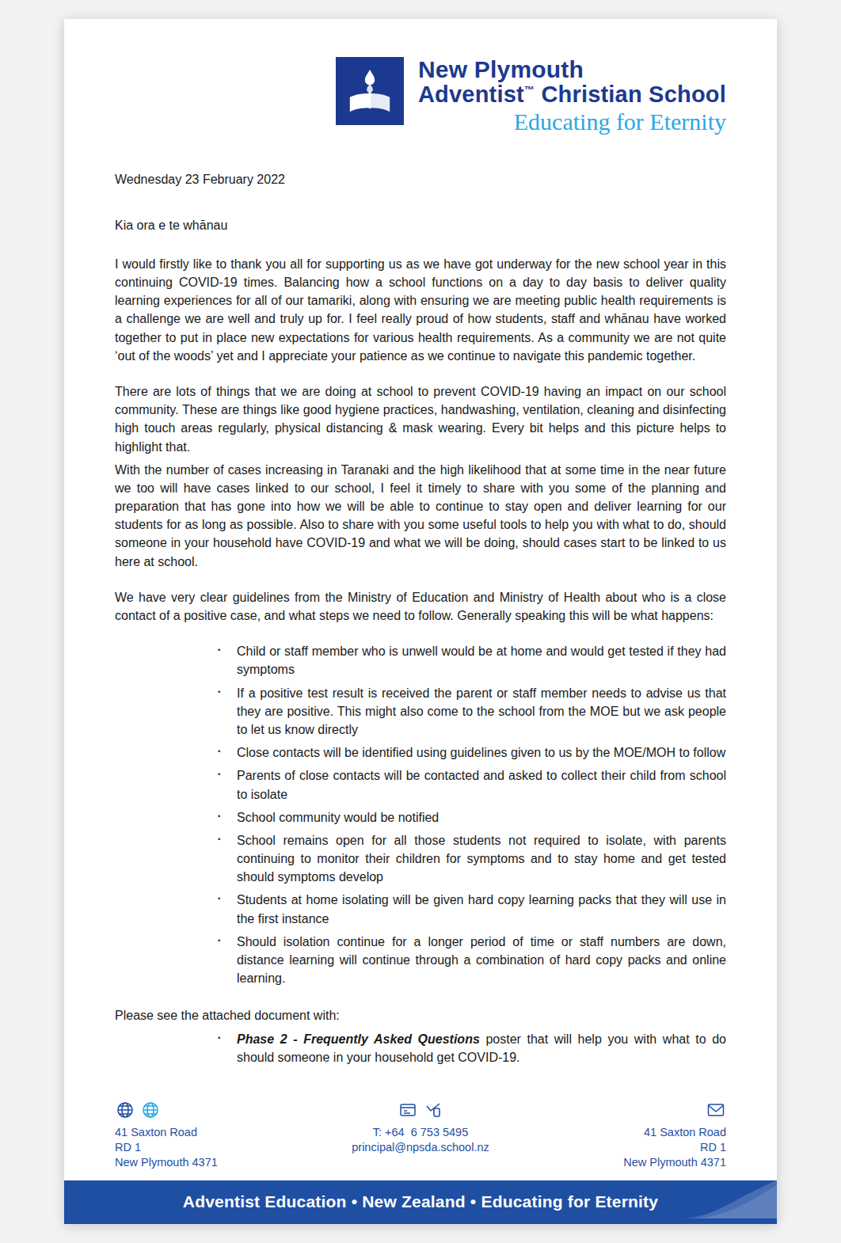New Plymouth Adventist™ Christian School Educating for Eternity
Wednesday 23 February 2022
Kia ora e te whānau
I would firstly like to thank you all for supporting us as we have got underway for the new school year in this continuing COVID-19 times. Balancing how a school functions on a day to day basis to deliver quality learning experiences for all of our tamariki, along with ensuring we are meeting public health requirements is a challenge we are well and truly up for. I feel really proud of how students, staff and whānau have worked together to put in place new expectations for various health requirements. As a community we are not quite ‘out of the woods’ yet and I appreciate your patience as we continue to navigate this pandemic together.
There are lots of things that we are doing at school to prevent COVID-19 having an impact on our school community. These are things like good hygiene practices, handwashing, ventilation, cleaning and disinfecting high touch areas regularly, physical distancing & mask wearing. Every bit helps and this picture helps to highlight that.
With the number of cases increasing in Taranaki and the high likelihood that at some time in the near future we too will have cases linked to our school, I feel it timely to share with you some of the planning and preparation that has gone into how we will be able to continue to stay open and deliver learning for our students for as long as possible. Also to share with you some useful tools to help you with what to do, should someone in your household have COVID-19 and what we will be doing, should cases start to be linked to us here at school.
We have very clear guidelines from the Ministry of Education and Ministry of Health about who is a close contact of a positive case, and what steps we need to follow. Generally speaking this will be what happens:
Child or staff member who is unwell would be at home and would get tested if they had symptoms
If a positive test result is received the parent or staff member needs to advise us that they are positive. This might also come to the school from the MOE but we ask people to let us know directly
Close contacts will be identified using guidelines given to us by the MOE/MOH to follow
Parents of close contacts will be contacted and asked to collect their child from school to isolate
School community would be notified
School remains open for all those students not required to isolate, with parents continuing to monitor their children for symptoms and to stay home and get tested should symptoms develop
Students at home isolating will be given hard copy learning packs that they will use in the first instance
Should isolation continue for a longer period of time or staff numbers are down, distance learning will continue through a combination of hard copy packs and online learning.
Please see the attached document with:
Phase 2 - Frequently Asked Questions poster that will help you with what to do should someone in your household get COVID-19.
41 Saxton Road
RD 1
New Plymouth 4371
T: +64 6 753 5495
principal@npsda.school.nz
41 Saxton Road
RD 1
New Plymouth 4371
Adventist Education • New Zealand • Educating for Eternity